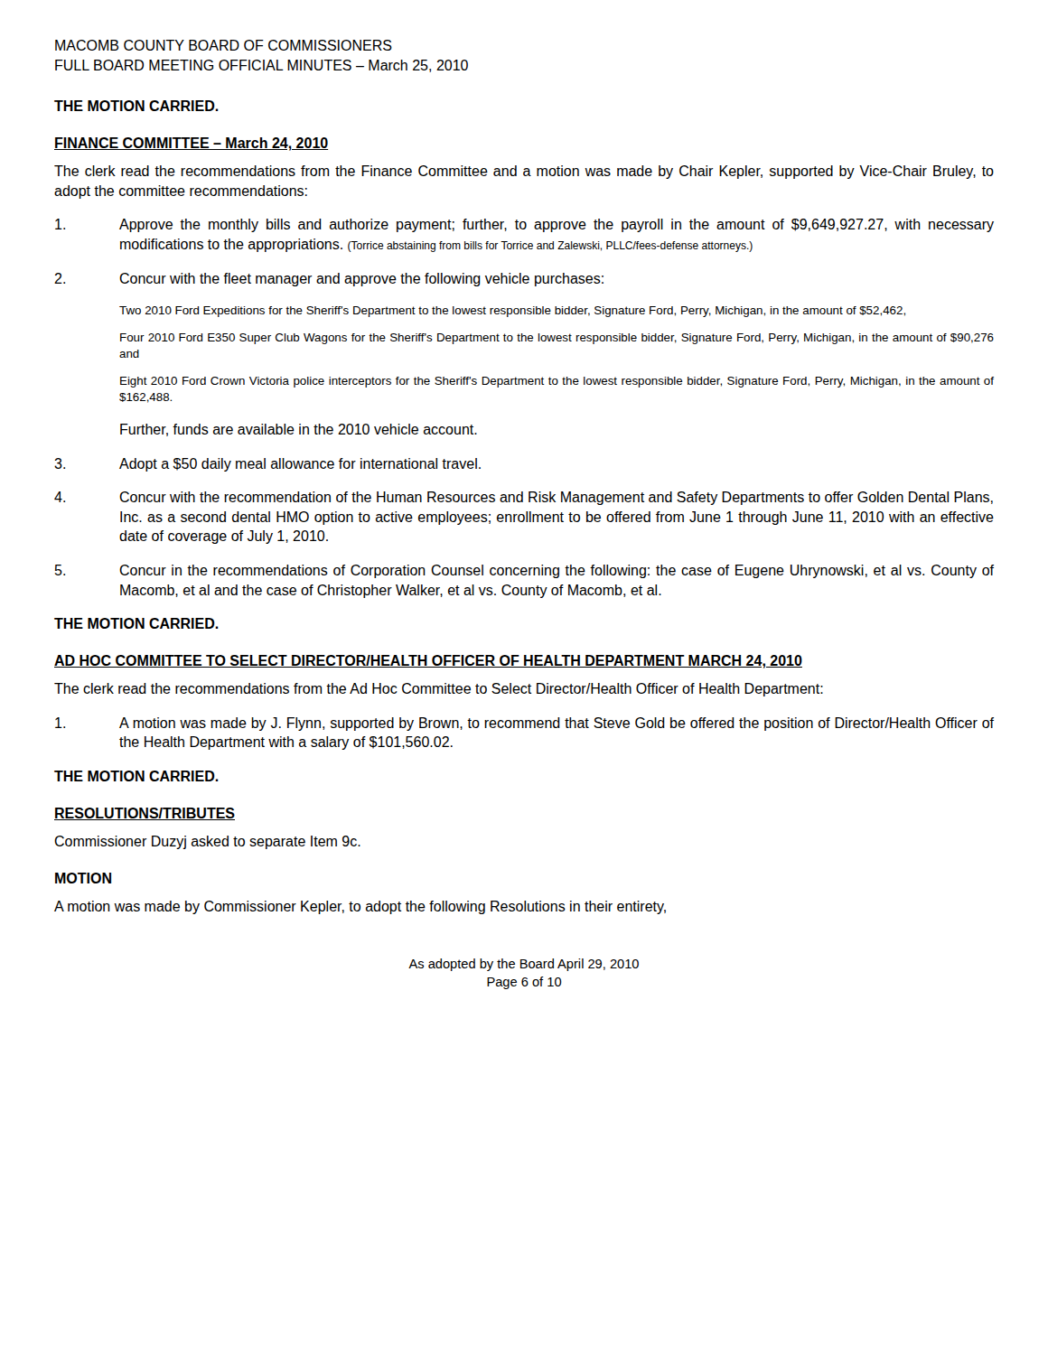MACOMB COUNTY BOARD OF COMMISSIONERS
FULL BOARD MEETING OFFICIAL MINUTES – March 25, 2010
THE MOTION CARRIED.
FINANCE COMMITTEE – March 24, 2010
The clerk read the recommendations from the Finance Committee and a motion was made by Chair Kepler, supported by Vice-Chair Bruley, to adopt the committee recommendations:
1. Approve the monthly bills and authorize payment; further, to approve the payroll in the amount of $9,649,927.27, with necessary modifications to the appropriations. (Torrice abstaining from bills for Torrice and Zalewski, PLLC/fees-defense attorneys.)
2. Concur with the fleet manager and approve the following vehicle purchases:
Two 2010 Ford Expeditions for the Sheriff's Department to the lowest responsible bidder, Signature Ford, Perry, Michigan, in the amount of $52,462,
Four 2010 Ford E350 Super Club Wagons for the Sheriff's Department to the lowest responsible bidder, Signature Ford, Perry, Michigan, in the amount of $90,276 and
Eight 2010 Ford Crown Victoria police interceptors for the Sheriff's Department to the lowest responsible bidder, Signature Ford, Perry, Michigan, in the amount of $162,488.
Further, funds are available in the 2010 vehicle account.
3. Adopt a $50 daily meal allowance for international travel.
4. Concur with the recommendation of the Human Resources and Risk Management and Safety Departments to offer Golden Dental Plans, Inc. as a second dental HMO option to active employees; enrollment to be offered from June 1 through June 11, 2010 with an effective date of coverage of July 1, 2010.
5. Concur in the recommendations of Corporation Counsel concerning the following: the case of Eugene Uhrynowski, et al vs. County of Macomb, et al and the case of Christopher Walker, et al vs. County of Macomb, et al.
THE MOTION CARRIED.
AD HOC COMMITTEE TO SELECT DIRECTOR/HEALTH OFFICER OF HEALTH DEPARTMENT MARCH 24, 2010
The clerk read the recommendations from the Ad Hoc Committee to Select Director/Health Officer of Health Department:
1. A motion was made by J. Flynn, supported by Brown, to recommend that Steve Gold be offered the position of Director/Health Officer of the Health Department with a salary of $101,560.02.
THE MOTION CARRIED.
RESOLUTIONS/TRIBUTES
Commissioner Duzyj asked to separate Item 9c.
MOTION
A motion was made by Commissioner Kepler, to adopt the following Resolutions in their entirety,
As adopted by the Board April 29, 2010
Page 6 of 10